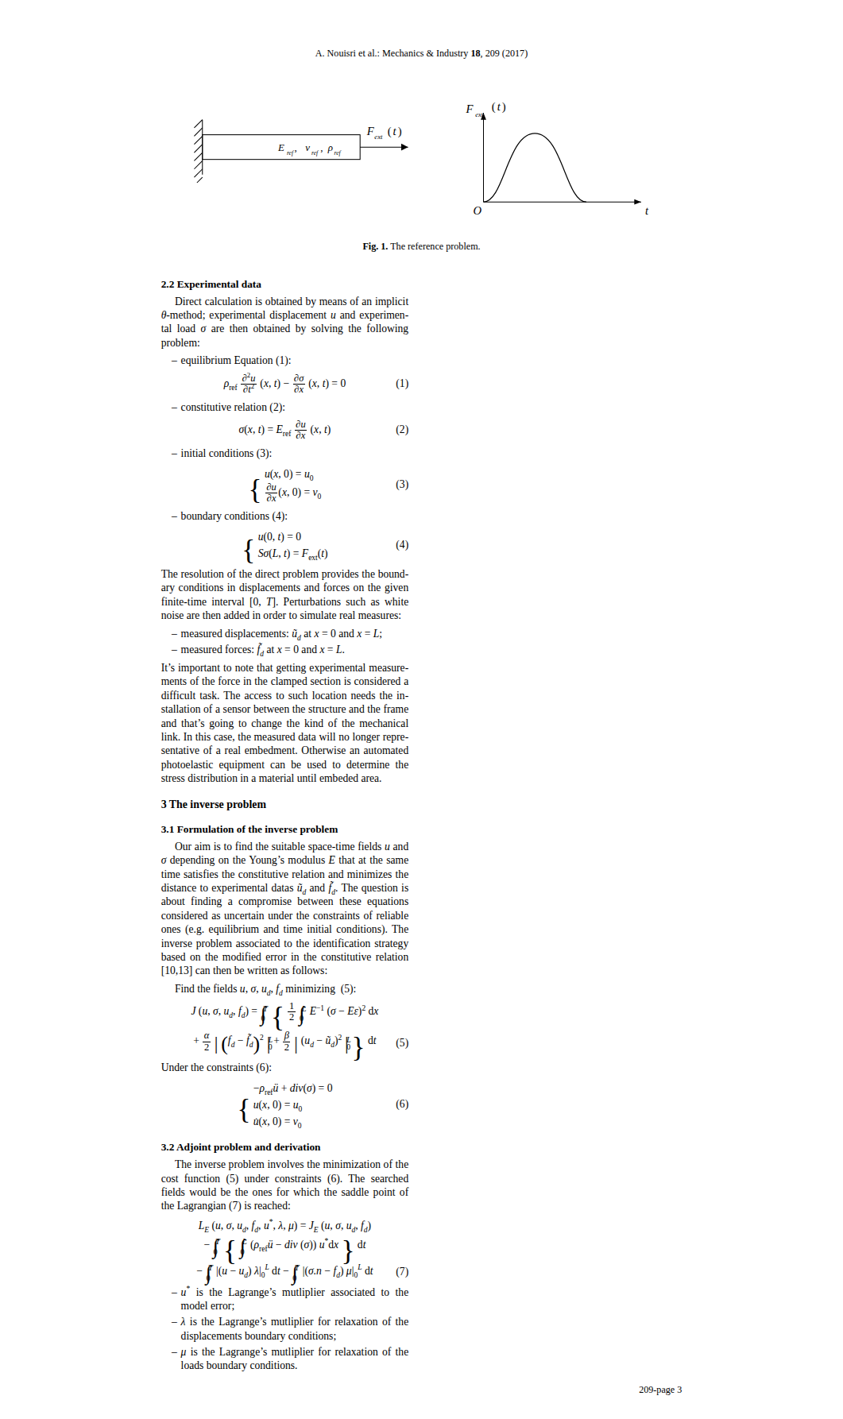A. Nouisri et al.: Mechanics & Industry 18, 209 (2017)
E ref , ν ref , ρ ref F ext ( t ) F ext ( t ) O t
Fig. 1. The reference problem.
2.2 Experimental data
Direct calculation is obtained by means of an implicit θ-method; experimental displacement u and experimental load σ are then obtained by solving the following problem:
equilibrium Equation (1):
ρref ∂2u∂t2 (x, t) − ∂σ∂x (x, t) = 0 (1)
constitutive relation (2):
σ(x, t) = Eref ∂u∂x (x, t) (2)
initial conditions (3):
{ u(x, 0) = u0
∂u∂x(x, 0) = v0 (3)
boundary conditions (4):
{ u(0, t) = 0
Sσ(L, t) = Fext(t) (4)
The resolution of the direct problem provides the boundary conditions in displacements and forces on the given finite-time interval [0, T]. Perturbations such as white noise are then added in order to simulate real measures:
measured displacements: ũd at x = 0 and x = L;
measured forces: f̃d at x = 0 and x = L.
It’s important to note that getting experimental measurements of the force in the clamped section is considered a difficult task. The access to such location needs the installation of a sensor between the structure and the frame and that’s going to change the kind of the mechanical link. In this case, the measured data will no longer representative of a real embedment. Otherwise an automated photoelastic equipment can be used to determine the stress distribution in a material until embeded area.
3 The inverse problem
3.1 Formulation of the inverse problem
Our aim is to find the suitable space-time fields u and σ depending on the Young’s modulus E that at the same time satisfies the constitutive relation and minimizes the distance to experimental datas ũd and f̃d. The question is about finding a compromise between these equations considered as uncertain under the constraints of reliable ones (e.g. equilibrium and time initial conditions). The inverse problem associated to the identification strategy based on the modified error in the constitutive relation [10,13] can then be written as follows:
Find the fields u, σ, ud, fd minimizing (5):
J (u, σ, ud, fd) = ∫T 0 { 12 ∫L 0 E−1 (σ − Eε)2 dx + α 2 | (fd − f̃d)2 |L 0 + β 2 | (ud − ũd)2 |L 0 } dt (5)
Under the constraints (6):
{ −ρrefü + div(σ) = 0
u(x, 0) = u0
u̇(x, 0) = v0 (6)
3.2 Adjoint problem and derivation
The inverse problem involves the minimization of the cost function (5) under constraints (6). The searched fields would be the ones for which the saddle point of the Lagrangian (7) is reached:
LE (u, σ, ud, fd, u*, λ, μ) = JE (u, σ, ud, fd) − ∫T 0 { ∫L 0 (ρrefü − div (σ)) u*dx } dt − ∫T 0 |(u − ud) λ|0L dt − ∫T 0 |(σ.n − fd) μ|0L dt (7)
u* is the Lagrange’s mutliplier associated to the model error;
λ is the Lagrange’s mutliplier for relaxation of the displacements boundary conditions;
μ is the Lagrange’s mutliplier for relaxation of the loads boundary conditions.
209-page 3